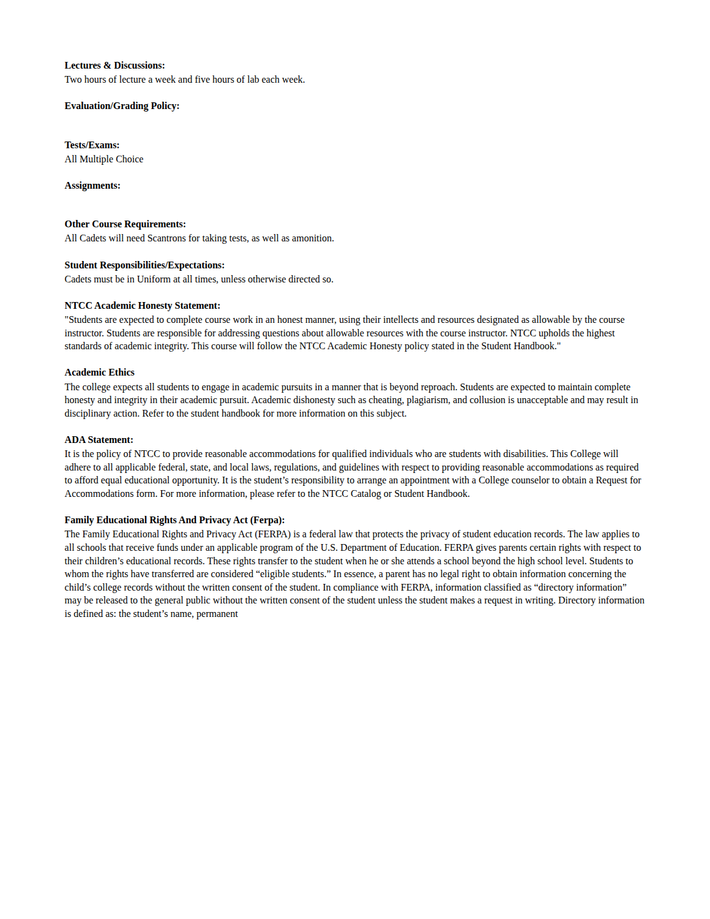Lectures & Discussions:
Two hours of lecture a week and five hours of lab each week.
Evaluation/Grading Policy:
Tests/Exams:
All Multiple Choice
Assignments:
Other Course Requirements:
All Cadets will need Scantrons for taking tests, as well as amonition.
Student Responsibilities/Expectations:
Cadets must be in Uniform at all times, unless otherwise directed so.
NTCC Academic Honesty Statement:
"Students are expected to complete course work in an honest manner, using their intellects and resources designated as allowable by the course instructor. Students are responsible for addressing questions about allowable resources with the course instructor. NTCC upholds the highest standards of academic integrity. This course will follow the NTCC Academic Honesty policy stated in the Student Handbook."
Academic Ethics
The college expects all students to engage in academic pursuits in a manner that is beyond reproach. Students are expected to maintain complete honesty and integrity in their academic pursuit. Academic dishonesty such as cheating, plagiarism, and collusion is unacceptable and may result in disciplinary action. Refer to the student handbook for more information on this subject.
ADA Statement:
It is the policy of NTCC to provide reasonable accommodations for qualified individuals who are students with disabilities. This College will adhere to all applicable federal, state, and local laws, regulations, and guidelines with respect to providing reasonable accommodations as required to afford equal educational opportunity. It is the student’s responsibility to arrange an appointment with a College counselor to obtain a Request for Accommodations form. For more information, please refer to the NTCC Catalog or Student Handbook.
Family Educational Rights And Privacy Act (Ferpa):
The Family Educational Rights and Privacy Act (FERPA) is a federal law that protects the privacy of student education records. The law applies to all schools that receive funds under an applicable program of the U.S. Department of Education. FERPA gives parents certain rights with respect to their children’s educational records. These rights transfer to the student when he or she attends a school beyond the high school level. Students to whom the rights have transferred are considered “eligible students.” In essence, a parent has no legal right to obtain information concerning the child’s college records without the written consent of the student. In compliance with FERPA, information classified as “directory information” may be released to the general public without the written consent of the student unless the student makes a request in writing. Directory information is defined as: the student’s name, permanent